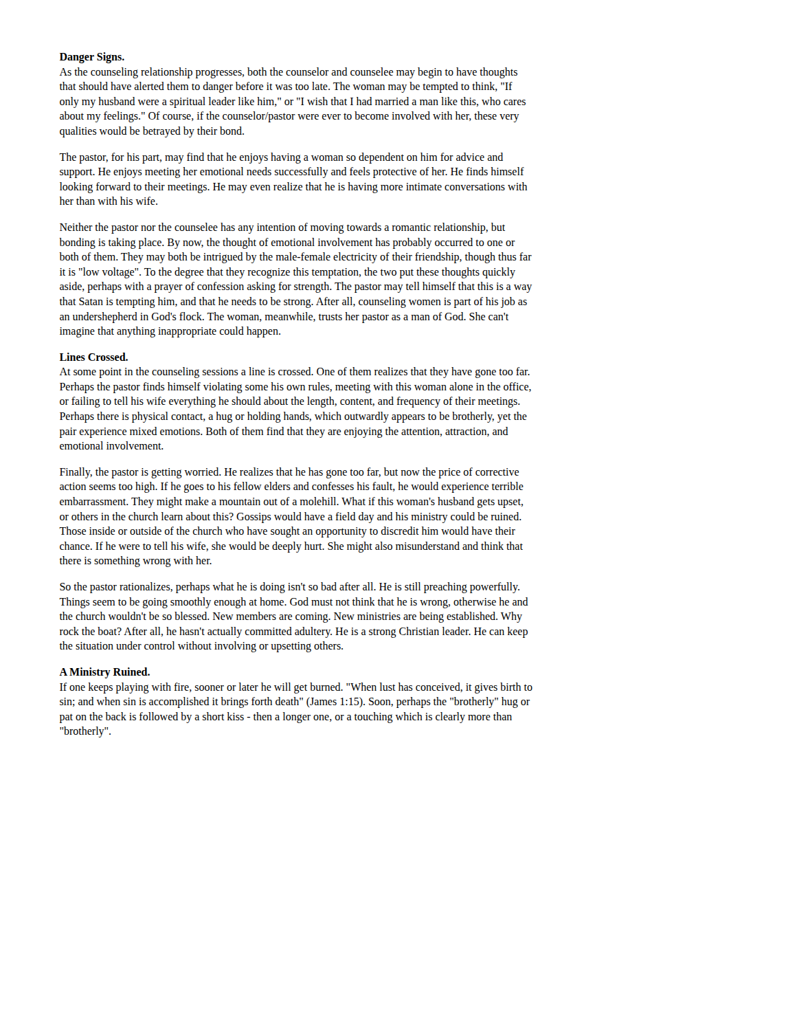Danger Signs.
As the counseling relationship progresses, both the counselor and counselee may begin to have thoughts that should have alerted them to danger before it was too late. The woman may be tempted to think, "If only my husband were a spiritual leader like him," or "I wish that I had married a man like this, who cares about my feelings." Of course, if the counselor/pastor were ever to become involved with her, these very qualities would be betrayed by their bond.
The pastor, for his part, may find that he enjoys having a woman so dependent on him for advice and support. He enjoys meeting her emotional needs successfully and feels protective of her. He finds himself looking forward to their meetings. He may even realize that he is having more intimate conversations with her than with his wife.
Neither the pastor nor the counselee has any intention of moving towards a romantic relationship, but bonding is taking place. By now, the thought of emotional involvement has probably occurred to one or both of them. They may both be intrigued by the male-female electricity of their friendship, though thus far it is "low voltage". To the degree that they recognize this temptation, the two put these thoughts quickly aside, perhaps with a prayer of confession asking for strength. The pastor may tell himself that this is a way that Satan is tempting him, and that he needs to be strong. After all, counseling women is part of his job as an undershepherd in God's flock. The woman, meanwhile, trusts her pastor as a man of God. She can't imagine that anything inappropriate could happen.
Lines Crossed.
At some point in the counseling sessions a line is crossed. One of them realizes that they have gone too far. Perhaps the pastor finds himself violating some his own rules, meeting with this woman alone in the office, or failing to tell his wife everything he should about the length, content, and frequency of their meetings. Perhaps there is physical contact, a hug or holding hands, which outwardly appears to be brotherly, yet the pair experience mixed emotions. Both of them find that they are enjoying the attention, attraction, and emotional involvement.
Finally, the pastor is getting worried. He realizes that he has gone too far, but now the price of corrective action seems too high. If he goes to his fellow elders and confesses his fault, he would experience terrible embarrassment. They might make a mountain out of a molehill. What if this woman's husband gets upset, or others in the church learn about this? Gossips would have a field day and his ministry could be ruined. Those inside or outside of the church who have sought an opportunity to discredit him would have their chance. If he were to tell his wife, she would be deeply hurt. She might also misunderstand and think that there is something wrong with her.
So the pastor rationalizes, perhaps what he is doing isn't so bad after all. He is still preaching powerfully. Things seem to be going smoothly enough at home. God must not think that he is wrong, otherwise he and the church wouldn't be so blessed. New members are coming. New ministries are being established. Why rock the boat? After all, he hasn't actually committed adultery. He is a strong Christian leader. He can keep the situation under control without involving or upsetting others.
A Ministry Ruined.
If one keeps playing with fire, sooner or later he will get burned. "When lust has conceived, it gives birth to sin; and when sin is accomplished it brings forth death" (James 1:15). Soon, perhaps the "brotherly" hug or pat on the back is followed by a short kiss - then a longer one, or a touching which is clearly more than "brotherly".